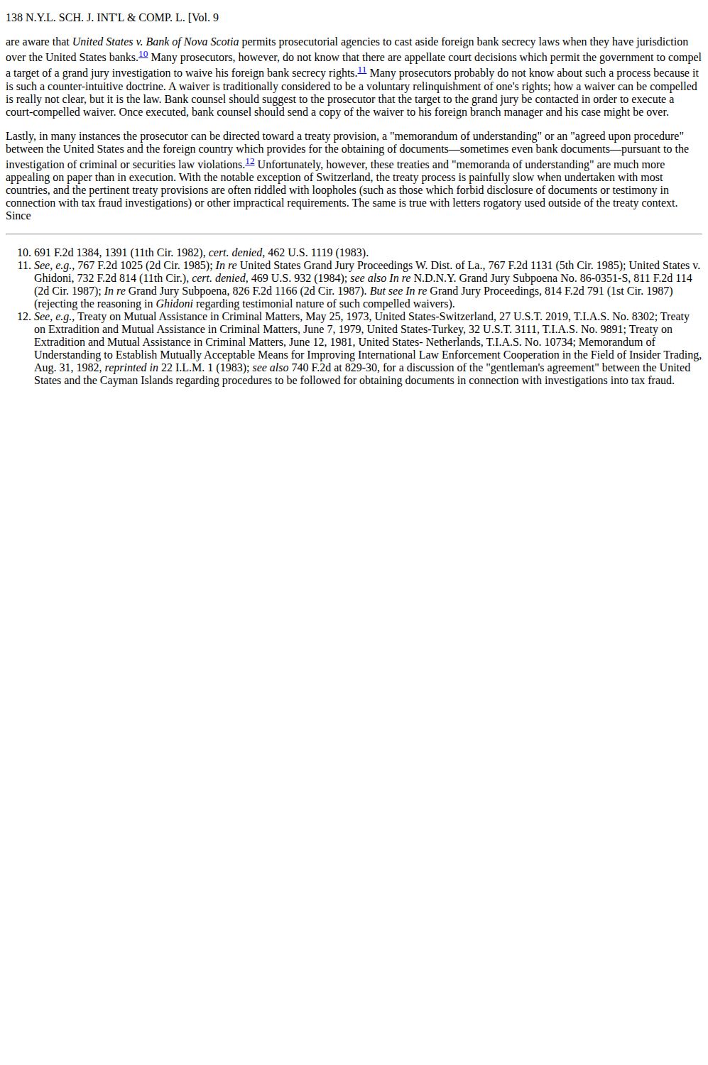138 N.Y.L. SCH. J. INT'L & COMP. L. [Vol. 9
are aware that United States v. Bank of Nova Scotia permits prosecutorial agencies to cast aside foreign bank secrecy laws when they have jurisdiction over the United States banks.10 Many prosecutors, however, do not know that there are appellate court decisions which permit the government to compel a target of a grand jury investigation to waive his foreign bank secrecy rights.11 Many prosecutors probably do not know about such a process because it is such a counter-intuitive doctrine. A waiver is traditionally considered to be a voluntary relinquishment of one's rights; how a waiver can be compelled is really not clear, but it is the law. Bank counsel should suggest to the prosecutor that the target to the grand jury be contacted in order to execute a court-compelled waiver. Once executed, bank counsel should send a copy of the waiver to his foreign branch manager and his case might be over.
Lastly, in many instances the prosecutor can be directed toward a treaty provision, a "memorandum of understanding" or an "agreed upon procedure" between the United States and the foreign country which provides for the obtaining of documents—sometimes even bank documents—pursuant to the investigation of criminal or securities law violations.12 Unfortunately, however, these treaties and "memoranda of understanding" are much more appealing on paper than in execution. With the notable exception of Switzerland, the treaty process is painfully slow when undertaken with most countries, and the pertinent treaty provisions are often riddled with loopholes (such as those which forbid disclosure of documents or testimony in connection with tax fraud investigations) or other impractical requirements. The same is true with letters rogatory used outside of the treaty context. Since
691 F.2d 1384, 1391 (11th Cir. 1982), cert. denied, 462 U.S. 1119 (1983).
See, e.g., 767 F.2d 1025 (2d Cir. 1985); In re United States Grand Jury Proceedings W. Dist. of La., 767 F.2d 1131 (5th Cir. 1985); United States v. Ghidoni, 732 F.2d 814 (11th Cir.), cert. denied, 469 U.S. 932 (1984); see also In re N.D.N.Y. Grand Jury Subpoena No. 86-0351-S, 811 F.2d 114 (2d Cir. 1987); In re Grand Jury Subpoena, 826 F.2d 1166 (2d Cir. 1987). But see In re Grand Jury Proceedings, 814 F.2d 791 (1st Cir. 1987) (rejecting the reasoning in Ghidoni regarding testimonial nature of such compelled waivers).
See, e.g., Treaty on Mutual Assistance in Criminal Matters, May 25, 1973, United States-Switzerland, 27 U.S.T. 2019, T.I.A.S. No. 8302; Treaty on Extradition and Mutual Assistance in Criminal Matters, June 7, 1979, United States-Turkey, 32 U.S.T. 3111, T.I.A.S. No. 9891; Treaty on Extradition and Mutual Assistance in Criminal Matters, June 12, 1981, United States- Netherlands, T.I.A.S. No. 10734; Memorandum of Understanding to Establish Mutually Acceptable Means for Improving International Law Enforcement Cooperation in the Field of Insider Trading, Aug. 31, 1982, reprinted in 22 I.L.M. 1 (1983); see also 740 F.2d at 829-30, for a discussion of the "gentleman's agreement" between the United States and the Cayman Islands regarding procedures to be followed for obtaining documents in connection with investigations into tax fraud.